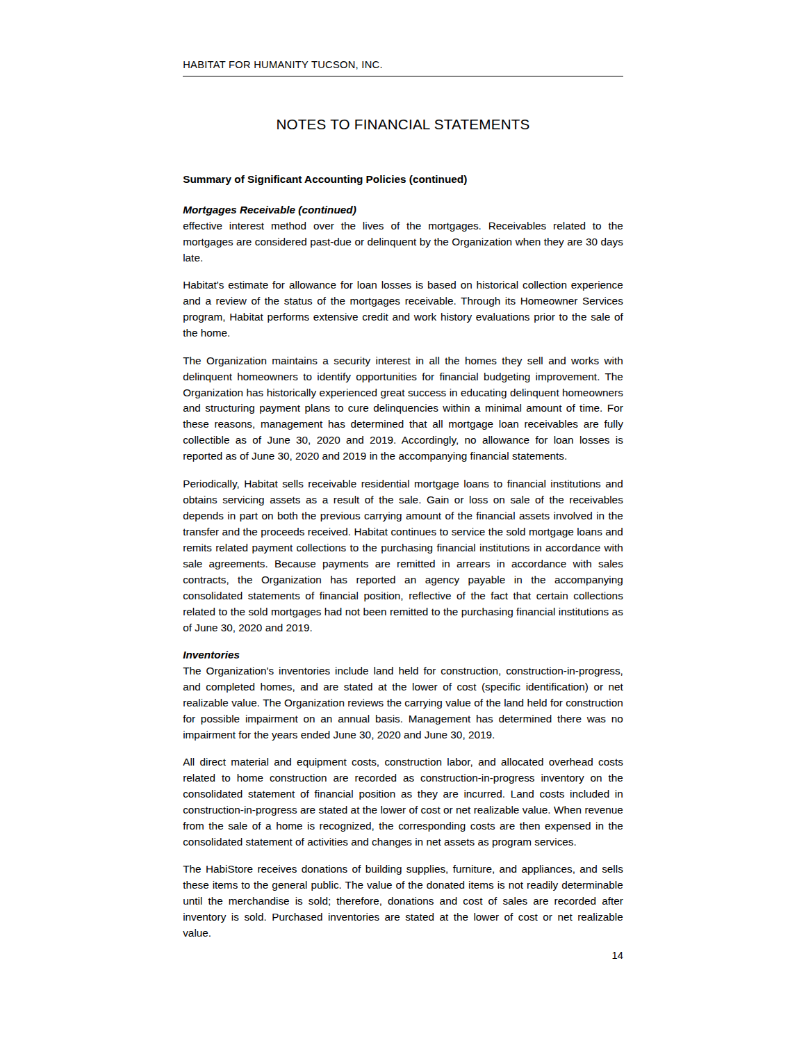HABITAT FOR HUMANITY TUCSON, INC.
NOTES TO FINANCIAL STATEMENTS
Summary of Significant Accounting Policies (continued)
Mortgages Receivable (continued)
effective interest method over the lives of the mortgages. Receivables related to the mortgages are considered past-due or delinquent by the Organization when they are 30 days late.
Habitat's estimate for allowance for loan losses is based on historical collection experience and a review of the status of the mortgages receivable. Through its Homeowner Services program, Habitat performs extensive credit and work history evaluations prior to the sale of the home.
The Organization maintains a security interest in all the homes they sell and works with delinquent homeowners to identify opportunities for financial budgeting improvement. The Organization has historically experienced great success in educating delinquent homeowners and structuring payment plans to cure delinquencies within a minimal amount of time. For these reasons, management has determined that all mortgage loan receivables are fully collectible as of June 30, 2020 and 2019. Accordingly, no allowance for loan losses is reported as of June 30, 2020 and 2019 in the accompanying financial statements.
Periodically, Habitat sells receivable residential mortgage loans to financial institutions and obtains servicing assets as a result of the sale. Gain or loss on sale of the receivables depends in part on both the previous carrying amount of the financial assets involved in the transfer and the proceeds received. Habitat continues to service the sold mortgage loans and remits related payment collections to the purchasing financial institutions in accordance with sale agreements. Because payments are remitted in arrears in accordance with sales contracts, the Organization has reported an agency payable in the accompanying consolidated statements of financial position, reflective of the fact that certain collections related to the sold mortgages had not been remitted to the purchasing financial institutions as of June 30, 2020 and 2019.
Inventories
The Organization's inventories include land held for construction, construction-in-progress, and completed homes, and are stated at the lower of cost (specific identification) or net realizable value. The Organization reviews the carrying value of the land held for construction for possible impairment on an annual basis. Management has determined there was no impairment for the years ended June 30, 2020 and June 30, 2019.
All direct material and equipment costs, construction labor, and allocated overhead costs related to home construction are recorded as construction-in-progress inventory on the consolidated statement of financial position as they are incurred. Land costs included in construction-in-progress are stated at the lower of cost or net realizable value. When revenue from the sale of a home is recognized, the corresponding costs are then expensed in the consolidated statement of activities and changes in net assets as program services.
The HabiStore receives donations of building supplies, furniture, and appliances, and sells these items to the general public. The value of the donated items is not readily determinable until the merchandise is sold; therefore, donations and cost of sales are recorded after inventory is sold. Purchased inventories are stated at the lower of cost or net realizable value.
14